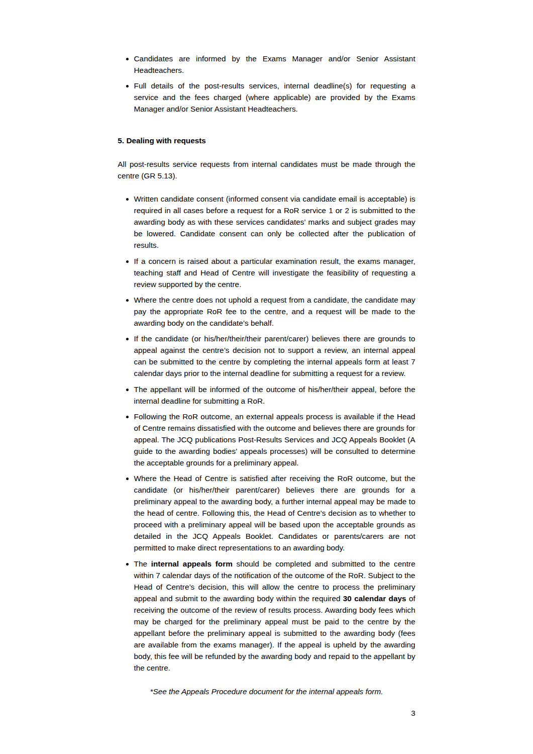Candidates are informed by the Exams Manager and/or Senior Assistant Headteachers.
Full details of the post-results services, internal deadline(s) for requesting a service and the fees charged (where applicable) are provided by the Exams Manager and/or Senior Assistant Headteachers.
5. Dealing with requests
All post-results service requests from internal candidates must be made through the centre (GR 5.13).
Written candidate consent (informed consent via candidate email is acceptable) is required in all cases before a request for a RoR service 1 or 2 is submitted to the awarding body as with these services candidates’ marks and subject grades may be lowered. Candidate consent can only be collected after the publication of results.
If a concern is raised about a particular examination result, the exams manager, teaching staff and Head of Centre will investigate the feasibility of requesting a review supported by the centre.
Where the centre does not uphold a request from a candidate, the candidate may pay the appropriate RoR fee to the centre, and a request will be made to the awarding body on the candidate’s behalf.
If the candidate (or his/her/their/their parent/carer) believes there are grounds to appeal against the centre’s decision not to support a review, an internal appeal can be submitted to the centre by completing the internal appeals form at least 7 calendar days prior to the internal deadline for submitting a request for a review.
The appellant will be informed of the outcome of his/her/their appeal, before the internal deadline for submitting a RoR.
Following the RoR outcome, an external appeals process is available if the Head of Centre remains dissatisfied with the outcome and believes there are grounds for appeal. The JCQ publications Post-Results Services and JCQ Appeals Booklet (A guide to the awarding bodies’ appeals processes) will be consulted to determine the acceptable grounds for a preliminary appeal.
Where the Head of Centre is satisfied after receiving the RoR outcome, but the candidate (or his/her/their parent/carer) believes there are grounds for a preliminary appeal to the awarding body, a further internal appeal may be made to the head of centre. Following this, the Head of Centre’s decision as to whether to proceed with a preliminary appeal will be based upon the acceptable grounds as detailed in the JCQ Appeals Booklet. Candidates or parents/carers are not permitted to make direct representations to an awarding body.
The internal appeals form should be completed and submitted to the centre within 7 calendar days of the notification of the outcome of the RoR. Subject to the Head of Centre’s decision, this will allow the centre to process the preliminary appeal and submit to the awarding body within the required 30 calendar days of receiving the outcome of the review of results process. Awarding body fees which may be charged for the preliminary appeal must be paid to the centre by the appellant before the preliminary appeal is submitted to the awarding body (fees are available from the exams manager). If the appeal is upheld by the awarding body, this fee will be refunded by the awarding body and repaid to the appellant by the centre.
*See the Appeals Procedure document for the internal appeals form.
3